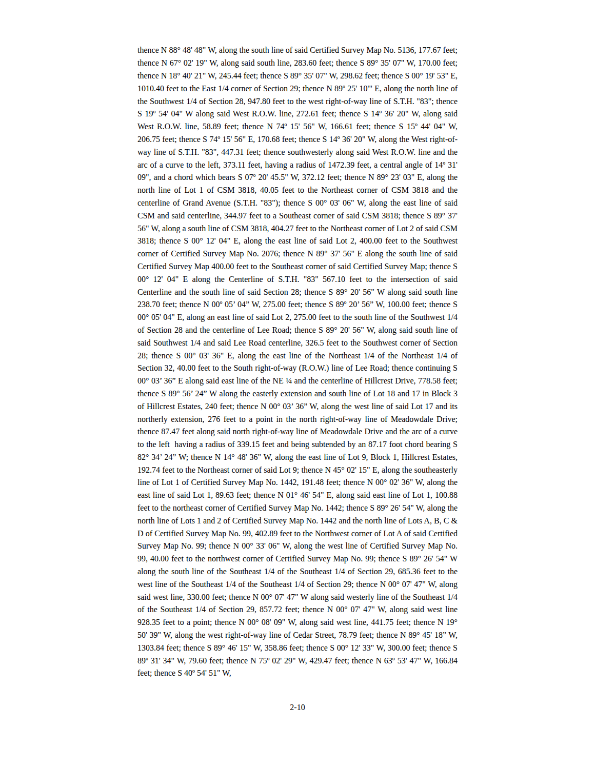thence N 88° 48' 48" W, along the south line of said Certified Survey Map No. 5136, 177.67 feet; thence N 67° 02' 19" W, along said south line, 283.60 feet; thence S 89° 35' 07" W, 170.00 feet; thence N 18° 40' 21" W, 245.44 feet; thence S 89° 35' 07" W, 298.62 feet; thence S 00° 19' 53" E, 1010.40 feet to the East 1/4 corner of Section 29; thence N 89º 25' 10'" E, along the north line of the Southwest 1/4 of Section 28, 947.80 feet to the west right-of-way line of S.T.H. "83"; thence S 19º 54' 04" W along said West R.O.W. line, 272.61 feet; thence S 14º 36' 20" W, along said West R.O.W. line, 58.89 feet; thence N 74º 15' 56" W, 166.61 feet; thence S 15º 44' 04" W, 206.75 feet; thence S 74º 15' 56" E, 170.68 feet; thence S 14º 36' 20" W, along the West right-of-way line of S.T.H. "83", 447.31 feet; thence southwesterly along said West R.O.W. line and the arc of a curve to the left, 373.11 feet, having a radius of 1472.39 feet, a central angle of 14º 31' 09", and a chord which bears S 07º 20' 45.5" W, 372.12 feet; thence N 89° 23' 03" E, along the north line of Lot 1 of CSM 3818, 40.05 feet to the Northeast corner of CSM 3818 and the centerline of Grand Avenue (S.T.H. "83"); thence S 00° 03' 06" W, along the east line of said CSM and said centerline, 344.97 feet to a Southeast corner of said CSM 3818; thence S 89° 37' 56" W, along a south line of CSM 3818, 404.27 feet to the Northeast corner of Lot 2 of said CSM 3818; thence S 00° 12' 04" E, along the east line of said Lot 2, 400.00 feet to the Southwest corner of Certified Survey Map No. 2076; thence N 89° 37' 56" E along the south line of said Certified Survey Map 400.00 feet to the Southeast corner of said Certified Survey Map; thence S 00° 12' 04" E along the Centerline of S.T.H. "83" 567.10 feet to the intersection of said Centerline and the south line of said Section 28; thence S 89° 20' 56" W along said south line 238.70 feet; thence N 00º 05’ 04” W, 275.00 feet; thence S 89º 20’ 56” W, 100.00 feet; thence S 00° 05' 04" E, along an east line of said Lot 2, 275.00 feet to the south line of the Southwest 1/4 of Section 28 and the centerline of Lee Road; thence S 89° 20' 56" W, along said south line of said Southwest 1/4 and said Lee Road centerline, 326.5 feet to the Southwest corner of Section 28; thence S 00° 03' 36" E, along the east line of the Northeast 1/4 of the Northeast 1/4 of Section 32, 40.00 feet to the South right-of-way (R.O.W.) line of Lee Road; thence continuing S 00° 03’ 36” E along said east line of the NE ¼ and the centerline of Hillcrest Drive, 778.58 feet; thence S 89° 56’ 24” W along the easterly extension and south line of Lot 18 and 17 in Block 3 of Hillcrest Estates, 240 feet; thence N 00° 03’ 36” W, along the west line of said Lot 17 and its northerly extension, 276 feet to a point in the north right-of-way line of Meadowdale Drive; thence 87.47 feet along said north right-of-way line of Meadowdale Drive and the arc of a curve to the left having a radius of 339.15 feet and being subtended by an 87.17 foot chord bearing S 82° 34’ 24” W; thence N 14° 48' 36" W, along the east line of Lot 9, Block 1, Hillcrest Estates, 192.74 feet to the Northeast corner of said Lot 9; thence N 45° 02' 15" E, along the southeasterly line of Lot 1 of Certified Survey Map No. 1442, 191.48 feet; thence N 00° 02' 36" W, along the east line of said Lot 1, 89.63 feet; thence N 01° 46' 54" E, along said east line of Lot 1, 100.88 feet to the northeast corner of Certified Survey Map No. 1442; thence S 89° 26' 54" W, along the north line of Lots 1 and 2 of Certified Survey Map No. 1442 and the north line of Lots A, B, C & D of Certified Survey Map No. 99, 402.89 feet to the Northwest corner of Lot A of said Certified Survey Map No. 99; thence N 00° 33' 06" W, along the west line of Certified Survey Map No. 99, 40.00 feet to the northwest corner of Certified Survey Map No. 99; thence S 89° 26' 54" W along the south line of the Southeast 1/4 of the Southeast 1/4 of Section 29, 685.36 feet to the west line of the Southeast 1/4 of the Southeast 1/4 of Section 29; thence N 00° 07' 47" W, along said west line, 330.00 feet; thence N 00° 07' 47" W along said westerly line of the Southeast 1/4 of the Southeast 1/4 of Section 29, 857.72 feet; thence N 00° 07' 47" W, along said west line 928.35 feet to a point; thence N 00° 08' 09" W, along said west line, 441.75 feet; thence N 19° 50' 39" W, along the west right-of-way line of Cedar Street, 78.79 feet; thence N 89° 45' 18” W, 1303.84 feet; thence S 89° 46' 15" W, 358.86 feet; thence S 00° 12' 33" W, 300.00 feet; thence S 89º 31' 34" W, 79.60 feet; thence N 75º 02' 29" W, 429.47 feet; thence N 63º 53' 47" W, 166.84 feet; thence S 40º 54' 51" W,
2-10